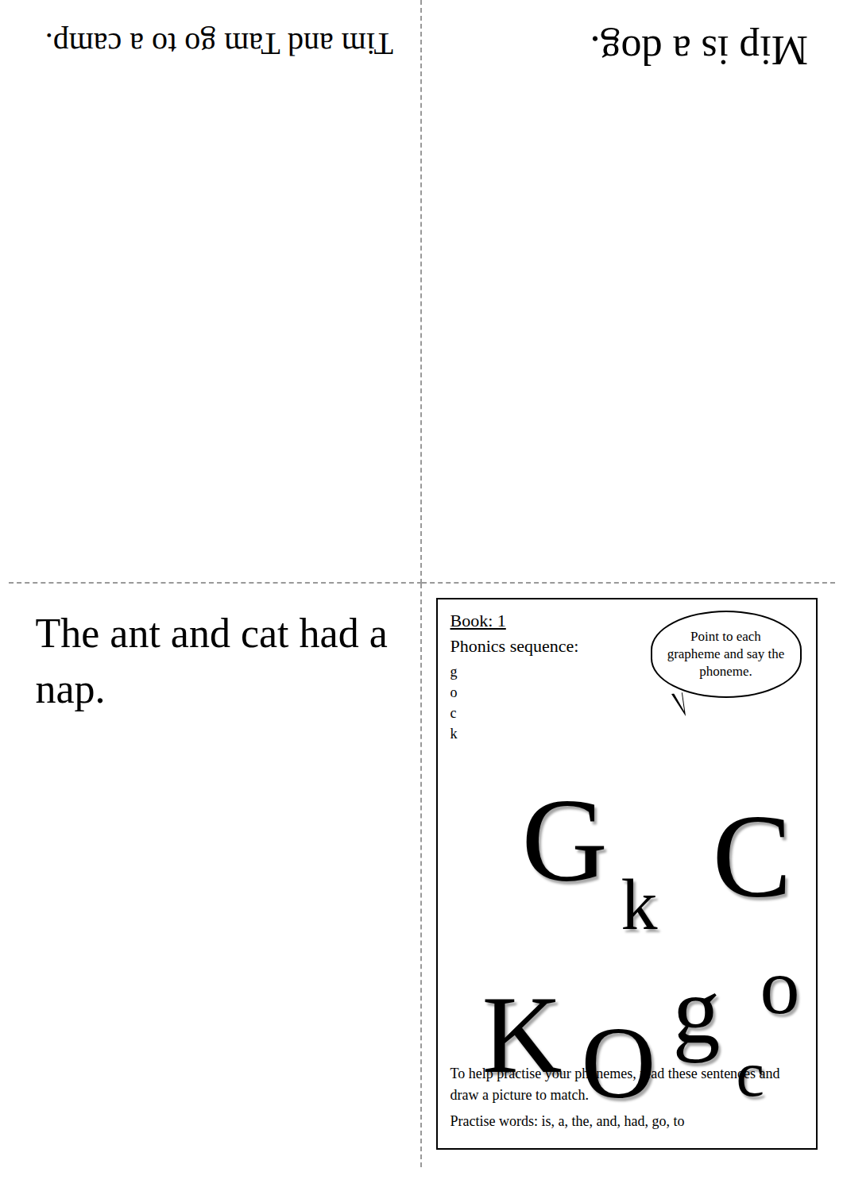Phonics mini-book 1: foldable sheet with four panels
Tim and Tam go to a camp.
Mip is a dog.
The ant and cat had a nap.
Book: 1
Phonics sequence:
g
o
c
k
Point to each grapheme and say the phoneme.
G k C K O g o c
To help practise your phonemes, read these sentences and draw a picture to match.
Practise words: is, a, the, and, had, go, to